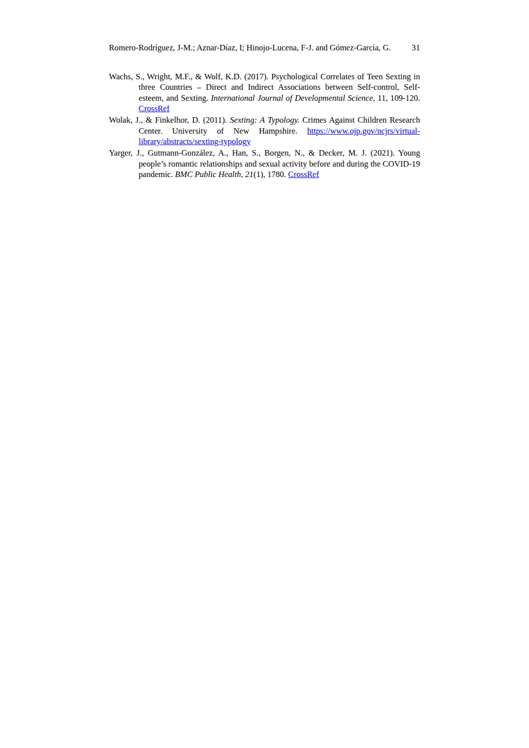Romero-Rodríguez, J-M.; Aznar-Díaz, I; Hinojo-Lucena, F-J. and Gómez-García, G. 31
Wachs, S., Wright, M.F., & Wolf, K.D. (2017). Psychological Correlates of Teen Sexting in three Countries – Direct and Indirect Associations between Self-control, Self-esteem, and Sexting. International Journal of Developmental Science, 11, 109-120. CrossRef
Wolak, J., & Finkelhor, D. (2011). Sexting: A Typology. Crimes Against Children Research Center. University of New Hampshire. https://www.ojp.gov/ncjrs/virtual-library/abstracts/sexting-typology
Yarger, J., Gutmann-González, A., Han, S., Borgen, N., & Decker, M. J. (2021). Young people’s romantic relationships and sexual activity before and during the COVID-19 pandemic. BMC Public Health, 21(1), 1780. CrossRef